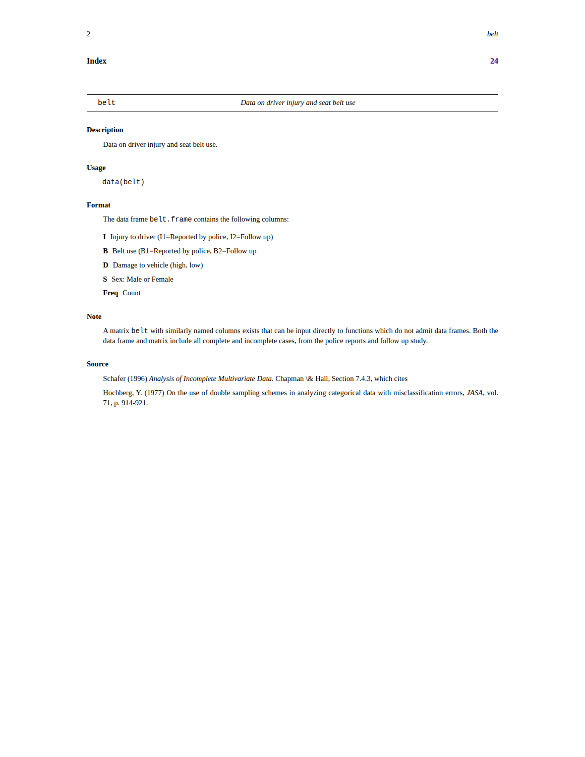2 belt
Index 24
belt Data on driver injury and seat belt use
Description
Data on driver injury and seat belt use.
Usage
data(belt)
Format
The data frame belt.frame contains the following columns:
I
Injury to driver (I1=Reported by police, I2=Follow up)
B
Belt use (B1=Reported by police, B2=Follow up
D
Damage to vehicle (high, low)
S
Sex: Male or Female
Freq
Count
Note
A matrix belt with similarly named columns exists that can be input directly to functions which do not admit data frames. Both the data frame and matrix include all complete and incomplete cases, from the police reports and follow up study.
Source
Schafer (1996) Analysis of Incomplete Multivariate Data. Chapman \& Hall, Section 7.4.3, which cites
Hochberg, Y. (1977) On the use of double sampling schemes in analyzing categorical data with misclassification errors, JASA, vol. 71, p. 914-921.